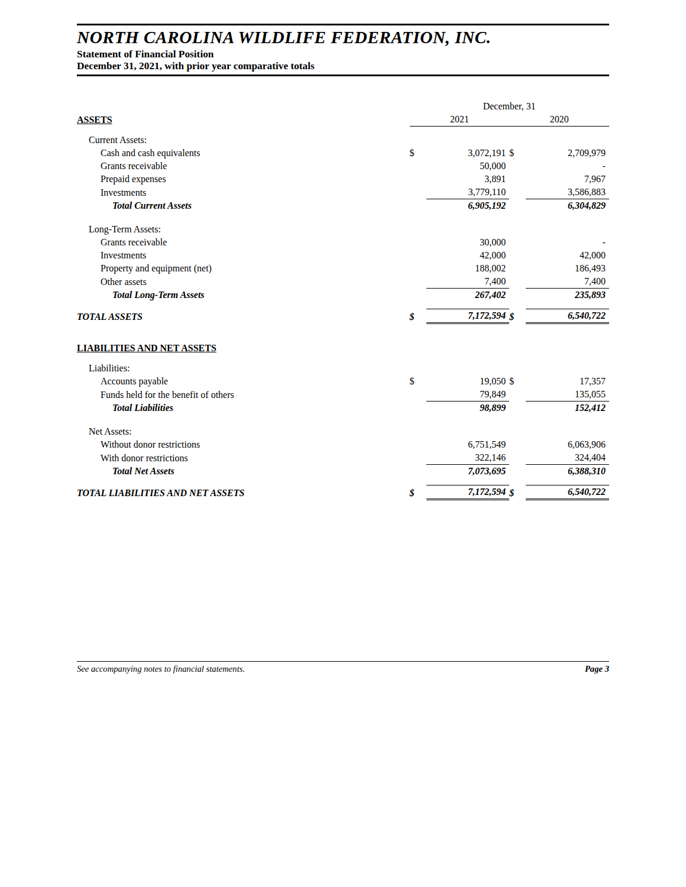NORTH CAROLINA WILDLIFE FEDERATION, INC.
Statement of Financial Position
December 31, 2021, with prior year comparative totals
| | | December, 31 |
| ASSETS | | 2021 | 2020 |
| Current Assets: | | | | | |
| Cash and cash equivalents | | $ | 3,072,191 | $ | 2,709,979 |
| Grants receivable | | | 50,000 | | - |
| Prepaid expenses | | | 3,891 | | 7,967 |
| Investments | | | 3,779,110 | | 3,586,883 |
| Total Current Assets | | | 6,905,192 | | 6,304,829 |
| Long-Term Assets: | | | | | |
| Grants receivable | | | 30,000 | | - |
| Investments | | | 42,000 | | 42,000 |
| Property and equipment (net) | | | 188,002 | | 186,493 |
| Other assets | | | 7,400 | | 7,400 |
| Total Long-Term Assets | | | 267,402 | | 235,893 |
| TOTAL ASSETS | | $ | 7,172,594 | $ | 6,540,722 |
| LIABILITIES AND NET ASSETS | | | | | |
| Liabilities: | | | | | |
| Accounts payable | | $ | 19,050 | $ | 17,357 |
| Funds held for the benefit of others | | | 79,849 | | 135,055 |
| Total Liabilities | | | 98,899 | | 152,412 |
| Net Assets: | | | | | |
| Without donor restrictions | | | 6,751,549 | | 6,063,906 |
| With donor restrictions | | | 322,146 | | 324,404 |
| Total Net Assets | | | 7,073,695 | | 6,388,310 |
| TOTAL LIABILITIES AND NET ASSETS | | $ | 7,172,594 | $ | 6,540,722 |
See accompanying notes to financial statements. Page 3